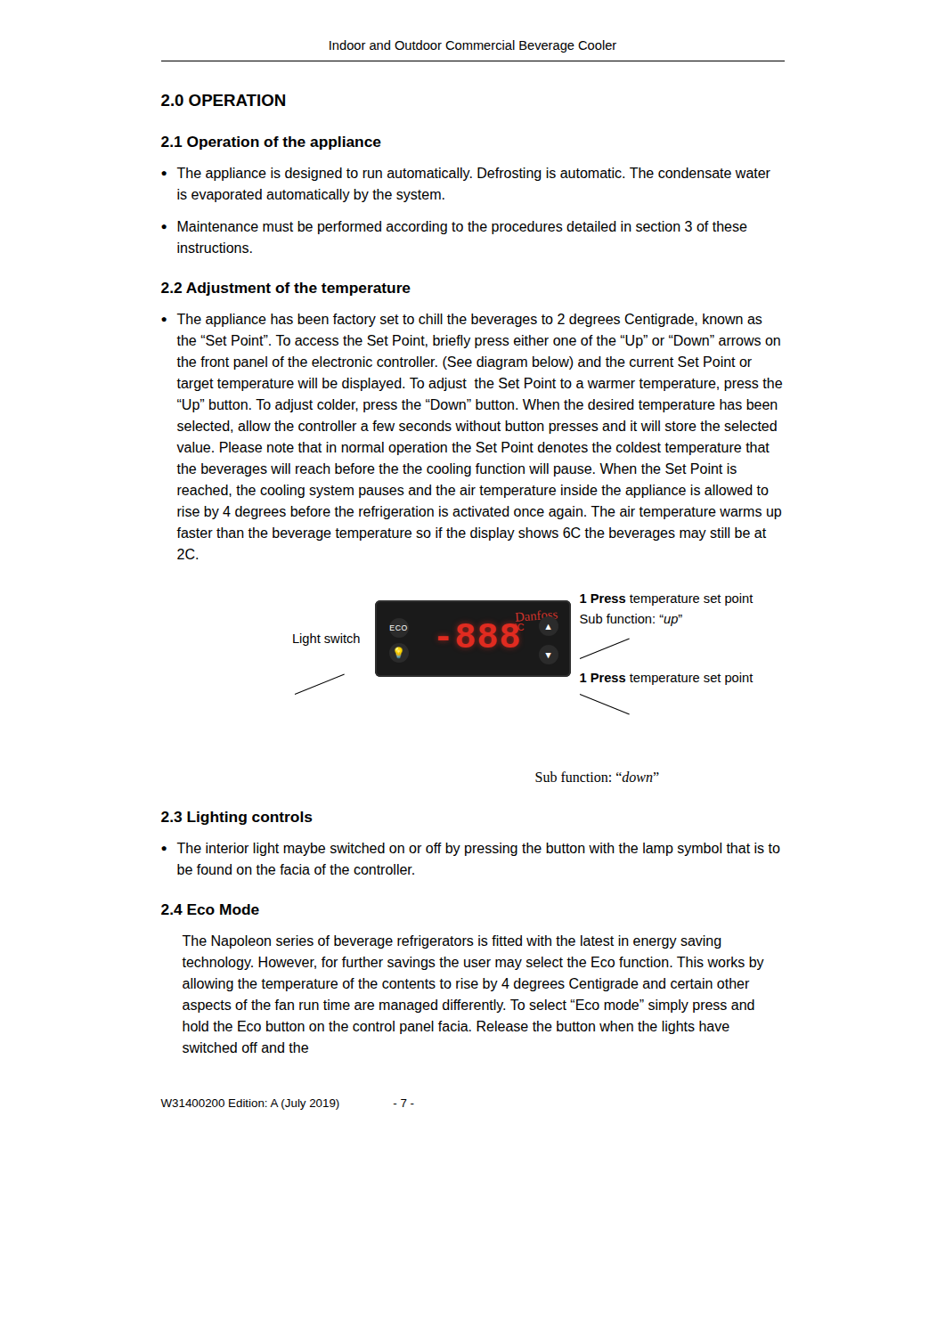Indoor and Outdoor Commercial Beverage Cooler
2.0 OPERATION
2.1 Operation of the appliance
The appliance is designed to run automatically. Defrosting is automatic. The condensate water is evaporated automatically by the system.
Maintenance must be performed according to the procedures detailed in section 3 of these instructions.
2.2 Adjustment of the temperature
The appliance has been factory set to chill the beverages to 2 degrees Centigrade, known as the “Set Point”. To access the Set Point, briefly press either one of the “Up” or “Down” arrows on the front panel of the electronic controller. (See diagram below) and the current Set Point or target temperature will be displayed. To adjust the Set Point to a warmer temperature, press the “Up” button. To adjust colder, press the “Down” button. When the desired temperature has been selected, allow the controller a few seconds without button presses and it will store the selected value. Please note that in normal operation the Set Point denotes the coldest temperature that the beverages will reach before the the cooling function will pause. When the Set Point is reached, the cooling system pauses and the air temperature inside the appliance is allowed to rise by 4 degrees before the refrigeration is activated once again. The air temperature warms up faster than the beverage temperature so if the display shows 6C the beverages may still be at 2C.
Light switch
Danfoss ECO 💡 -888 °C ▲ ▼
1 Press temperature set point
Sub function: “up”
1 Press temperature set point
Sub function: “down”
2.3 Lighting controls
The interior light maybe switched on or off by pressing the button with the lamp symbol that is to be found on the facia of the controller.
2.4 Eco Mode
The Napoleon series of beverage refrigerators is fitted with the latest in energy saving technology. However, for further savings the user may select the Eco function. This works by allowing the temperature of the contents to rise by 4 degrees Centigrade and certain other aspects of the fan run time are managed differently. To select “Eco mode” simply press and hold the Eco button on the control panel facia. Release the button when the lights have switched off and the
W31400200 Edition: A (July 2019) - 7 -